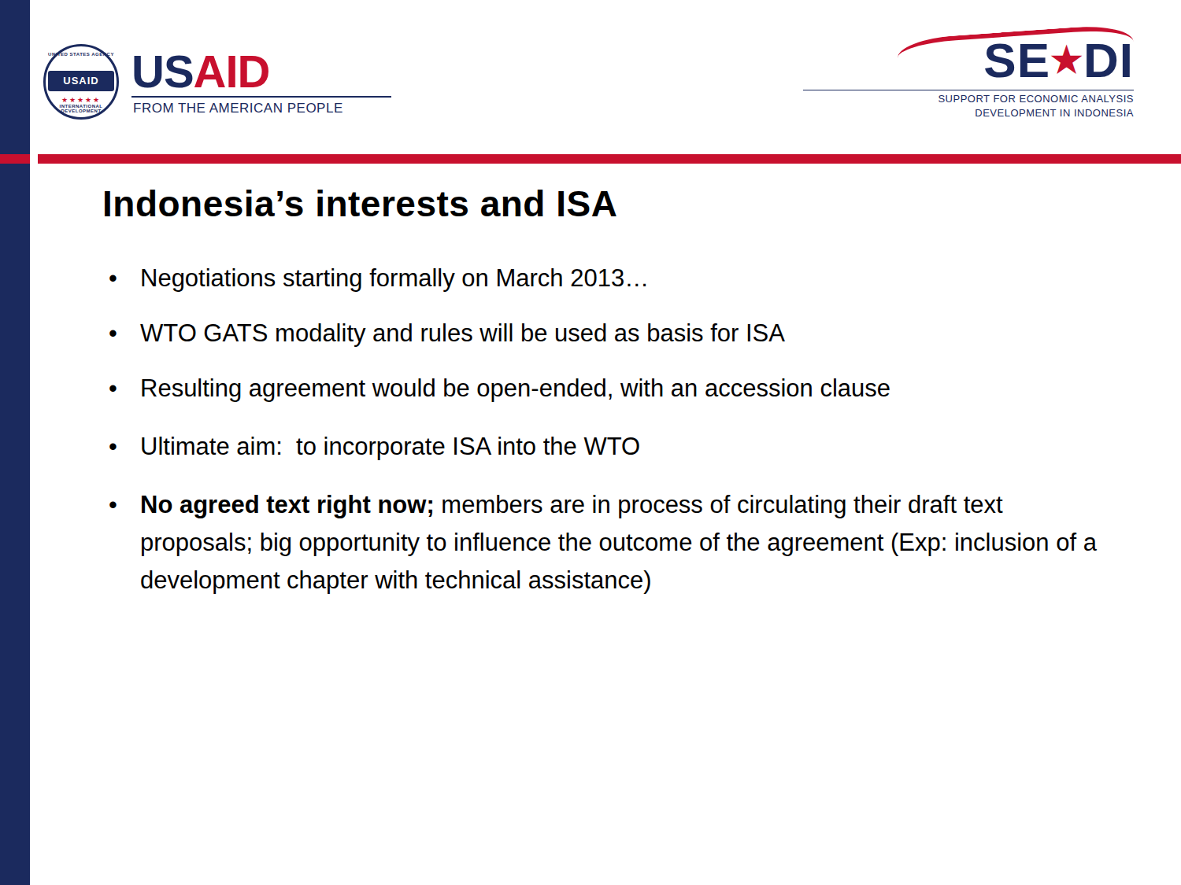UNITED STATES AGENCY
USAID
★★★★★
INTERNATIONAL DEVELOPMENT
US AID
FROM THE AMERICAN PEOPLE
SE★DI
SUPPORT FOR ECONOMIC ANALYSIS
DEVELOPMENT IN INDONESIA
Indonesia’s interests and ISA
Negotiations starting formally on March 2013…
WTO GATS modality and rules will be used as basis for ISA
Resulting agreement would be open-ended, with an accession clause
Ultimate aim: to incorporate ISA into the WTO
No agreed text right now; members are in process of circulating their draft text proposals; big opportunity to influence the outcome of the agreement (Exp: inclusion of a development chapter with technical assistance)